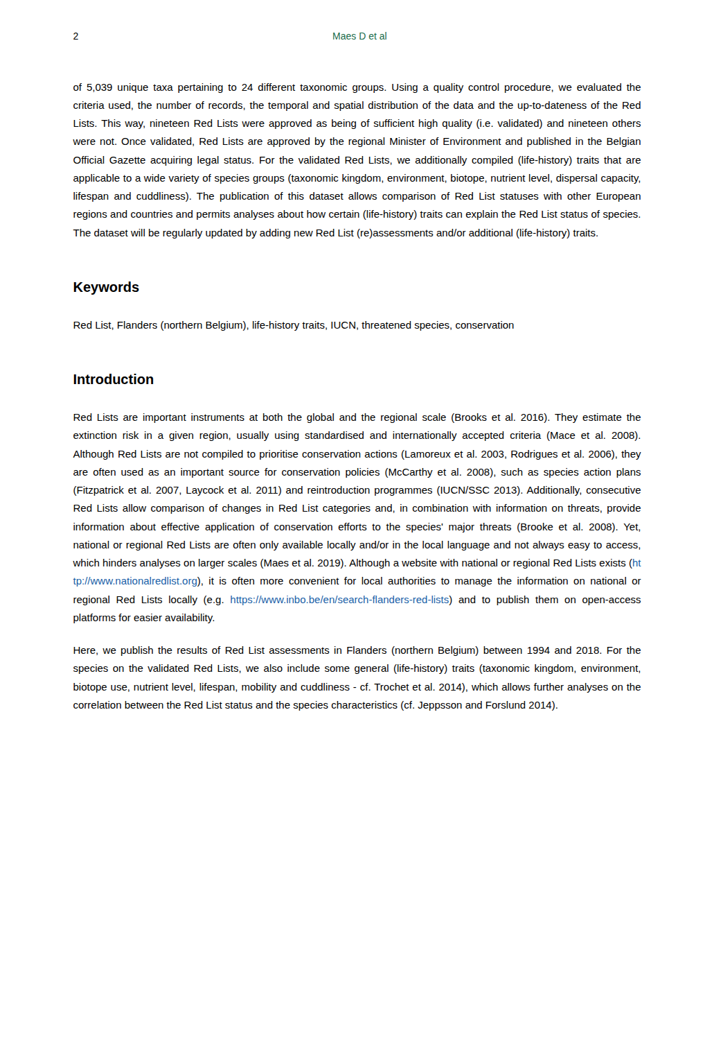2 Maes D et al
of 5,039 unique taxa pertaining to 24 different taxonomic groups. Using a quality control procedure, we evaluated the criteria used, the number of records, the temporal and spatial distribution of the data and the up-to-dateness of the Red Lists. This way, nineteen Red Lists were approved as being of sufficient high quality (i.e. validated) and nineteen others were not. Once validated, Red Lists are approved by the regional Minister of Environment and published in the Belgian Official Gazette acquiring legal status. For the validated Red Lists, we additionally compiled (life-history) traits that are applicable to a wide variety of species groups (taxonomic kingdom, environment, biotope, nutrient level, dispersal capacity, lifespan and cuddliness). The publication of this dataset allows comparison of Red List statuses with other European regions and countries and permits analyses about how certain (life-history) traits can explain the Red List status of species. The dataset will be regularly updated by adding new Red List (re)assessments and/or additional (life-history) traits.
Keywords
Red List, Flanders (northern Belgium), life-history traits, IUCN, threatened species, conservation
Introduction
Red Lists are important instruments at both the global and the regional scale (Brooks et al. 2016). They estimate the extinction risk in a given region, usually using standardised and internationally accepted criteria (Mace et al. 2008). Although Red Lists are not compiled to prioritise conservation actions (Lamoreux et al. 2003, Rodrigues et al. 2006), they are often used as an important source for conservation policies (McCarthy et al. 2008), such as species action plans (Fitzpatrick et al. 2007, Laycock et al. 2011) and reintroduction programmes (IUCN/SSC 2013). Additionally, consecutive Red Lists allow comparison of changes in Red List categories and, in combination with information on threats, provide information about effective application of conservation efforts to the species' major threats (Brooke et al. 2008). Yet, national or regional Red Lists are often only available locally and/or in the local language and not always easy to access, which hinders analyses on larger scales (Maes et al. 2019). Although a website with national or regional Red Lists exists (http://www.nationalredlist.org), it is often more convenient for local authorities to manage the information on national or regional Red Lists locally (e.g. https://www.inbo.be/en/search-flanders-red-lists) and to publish them on open-access platforms for easier availability.
Here, we publish the results of Red List assessments in Flanders (northern Belgium) between 1994 and 2018. For the species on the validated Red Lists, we also include some general (life-history) traits (taxonomic kingdom, environment, biotope use, nutrient level, lifespan, mobility and cuddliness - cf. Trochet et al. 2014), which allows further analyses on the correlation between the Red List status and the species characteristics (cf. Jeppsson and Forslund 2014).